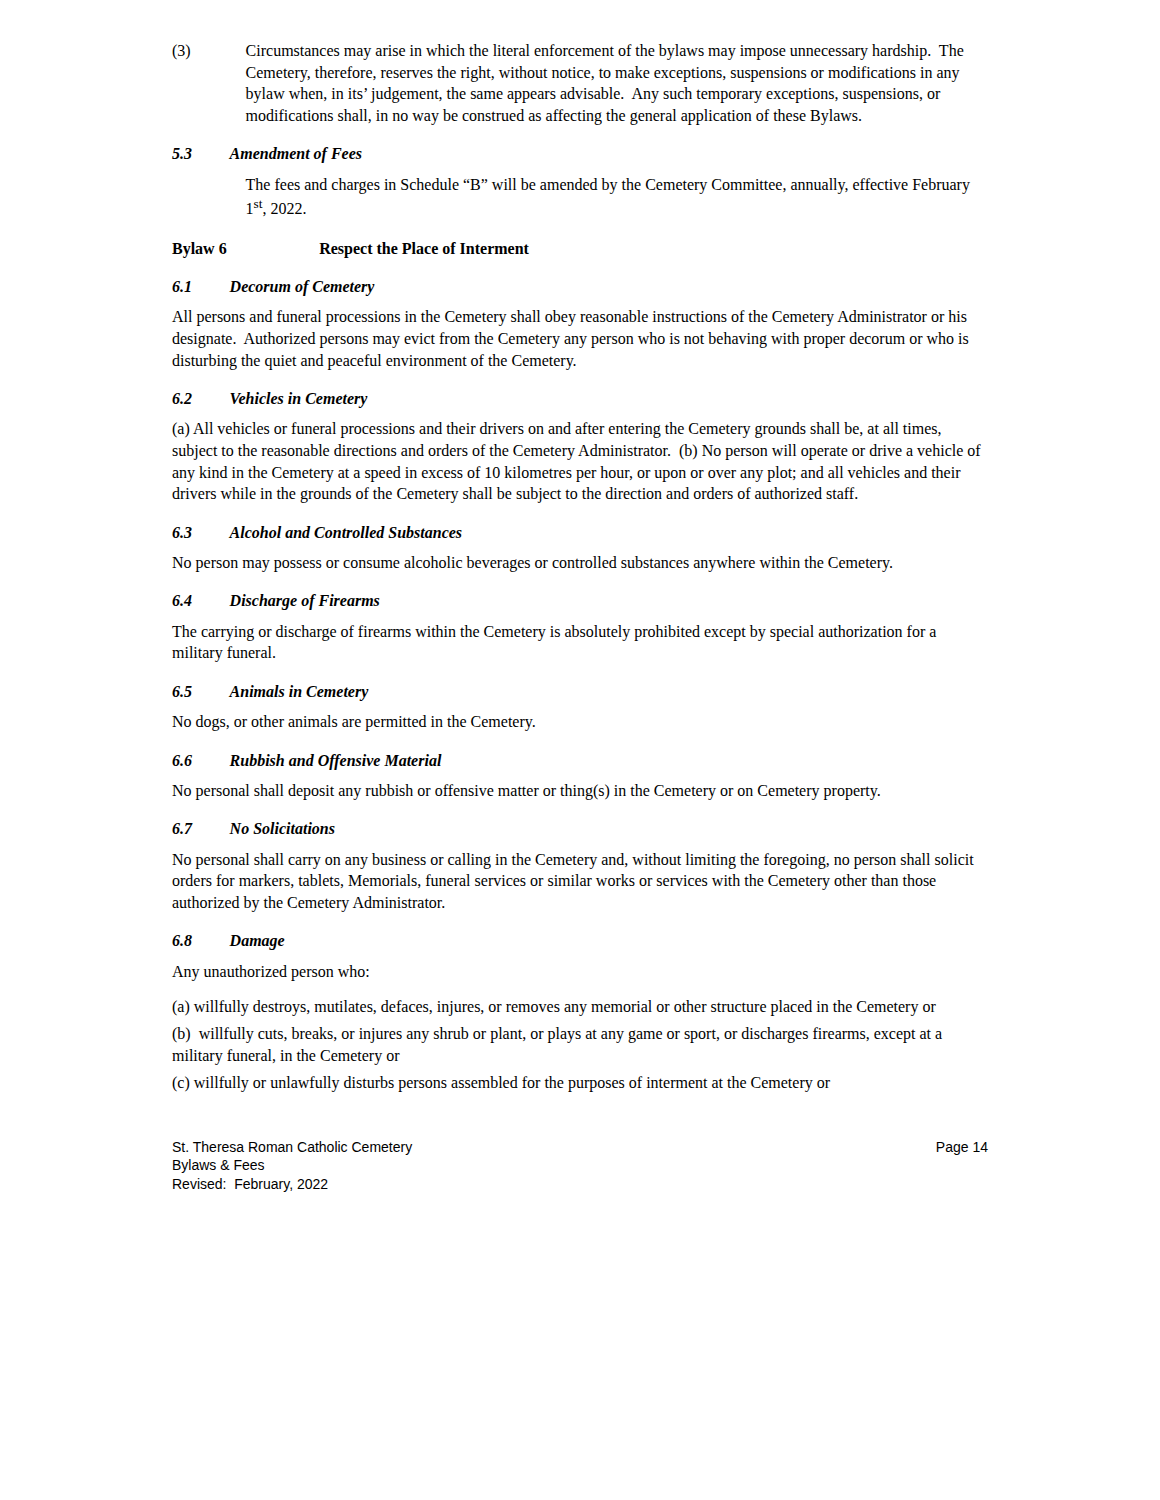(3) Circumstances may arise in which the literal enforcement of the bylaws may impose unnecessary hardship. The Cemetery, therefore, reserves the right, without notice, to make exceptions, suspensions or modifications in any bylaw when, in its’ judgement, the same appears advisable. Any such temporary exceptions, suspensions, or modifications shall, in no way be construed as affecting the general application of these Bylaws.
5.3 Amendment of Fees
The fees and charges in Schedule “B” will be amended by the Cemetery Committee, annually, effective February 1st, 2022.
Bylaw 6 Respect the Place of Interment
6.1 Decorum of Cemetery
All persons and funeral processions in the Cemetery shall obey reasonable instructions of the Cemetery Administrator or his designate. Authorized persons may evict from the Cemetery any person who is not behaving with proper decorum or who is disturbing the quiet and peaceful environment of the Cemetery.
6.2 Vehicles in Cemetery
(a) All vehicles or funeral processions and their drivers on and after entering the Cemetery grounds shall be, at all times, subject to the reasonable directions and orders of the Cemetery Administrator. (b) No person will operate or drive a vehicle of any kind in the Cemetery at a speed in excess of 10 kilometres per hour, or upon or over any plot; and all vehicles and their drivers while in the grounds of the Cemetery shall be subject to the direction and orders of authorized staff.
6.3 Alcohol and Controlled Substances
No person may possess or consume alcoholic beverages or controlled substances anywhere within the Cemetery.
6.4 Discharge of Firearms
The carrying or discharge of firearms within the Cemetery is absolutely prohibited except by special authorization for a military funeral.
6.5 Animals in Cemetery
No dogs, or other animals are permitted in the Cemetery.
6.6 Rubbish and Offensive Material
No personal shall deposit any rubbish or offensive matter or thing(s) in the Cemetery or on Cemetery property.
6.7 No Solicitations
No personal shall carry on any business or calling in the Cemetery and, without limiting the foregoing, no person shall solicit orders for markers, tablets, Memorials, funeral services or similar works or services with the Cemetery other than those authorized by the Cemetery Administrator.
6.8 Damage
Any unauthorized person who:
(a) willfully destroys, mutilates, defaces, injures, or removes any memorial or other structure placed in the Cemetery or
(b) willfully cuts, breaks, or injures any shrub or plant, or plays at any game or sport, or discharges firearms, except at a military funeral, in the Cemetery or
(c) willfully or unlawfully disturbs persons assembled for the purposes of interment at the Cemetery or
St. Theresa Roman Catholic Cemetery
Bylaws & Fees
Revised: February, 2022
Page 14